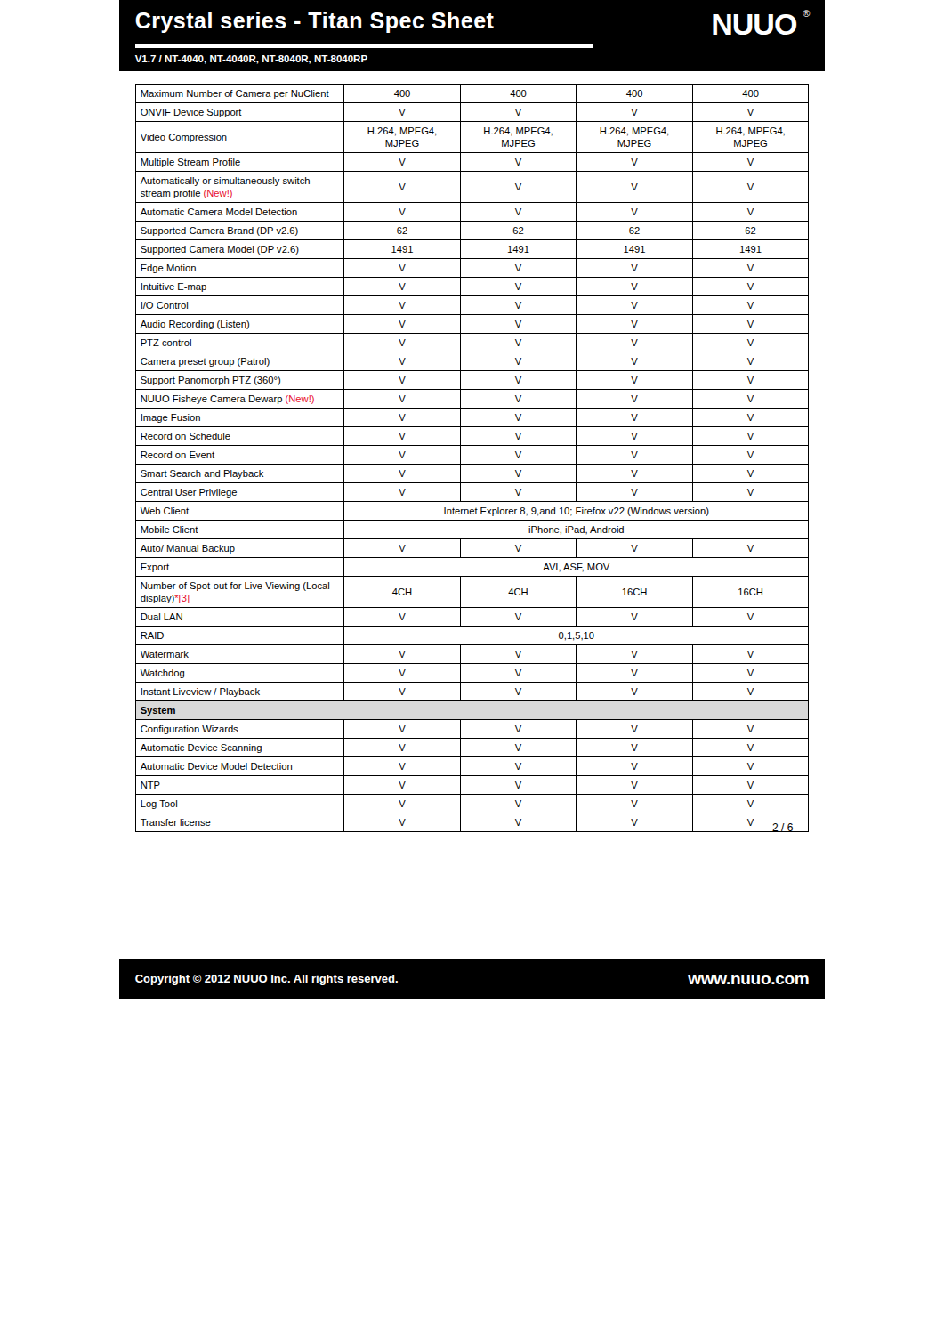Crystal series - Titan Spec Sheet
NUUO®
V1.7 / NT-4040, NT-4040R, NT-8040R, NT-8040RP
| Maximum Number of Camera per NuClient | 400 | 400 | 400 | 400 |
| ONVIF Device Support | V | V | V | V |
| Video Compression | H.264, MPEG4, MJPEG | H.264, MPEG4, MJPEG | H.264, MPEG4, MJPEG | H.264, MPEG4, MJPEG |
| Multiple Stream Profile | V | V | V | V |
| Automatically or simultaneously switch stream profile (New!) | V | V | V | V |
| Automatic Camera Model Detection | V | V | V | V |
| Supported Camera Brand (DP v2.6) | 62 | 62 | 62 | 62 |
| Supported Camera Model (DP v2.6) | 1491 | 1491 | 1491 | 1491 |
| Edge Motion | V | V | V | V |
| Intuitive E-map | V | V | V | V |
| I/O Control | V | V | V | V |
| Audio Recording (Listen) | V | V | V | V |
| PTZ control | V | V | V | V |
| Camera preset group (Patrol) | V | V | V | V |
| Support Panomorph PTZ (360°) | V | V | V | V |
| NUUO Fisheye Camera Dewarp (New!) | V | V | V | V |
| Image Fusion | V | V | V | V |
| Record on Schedule | V | V | V | V |
| Record on Event | V | V | V | V |
| Smart Search and Playback | V | V | V | V |
| Central User Privilege | V | V | V | V |
| Web Client | Internet Explorer 8, 9,and 10; Firefox v22 (Windows version) |
| Mobile Client | iPhone, iPad, Android |
| Auto/ Manual Backup | V | V | V | V |
| Export | AVI, ASF, MOV |
| Number of Spot-out for Live Viewing (Local display) *[3] | 4CH | 4CH | 16CH | 16CH |
| Dual LAN | V | V | V | V |
| RAID | 0,1,5,10 |
| Watermark | V | V | V | V |
| Watchdog | V | V | V | V |
| Instant Liveview / Playback | V | V | V | V |
| System |
| Configuration Wizards | V | V | V | V |
| Automatic Device Scanning | V | V | V | V |
| Automatic Device Model Detection | V | V | V | V |
| NTP | V | V | V | V |
| Log Tool | V | V | V | V |
| Transfer license | V | V | V | V |
2 / 6
Copyright © 2012 NUUO Inc. All rights reserved.
www.nuuo.com